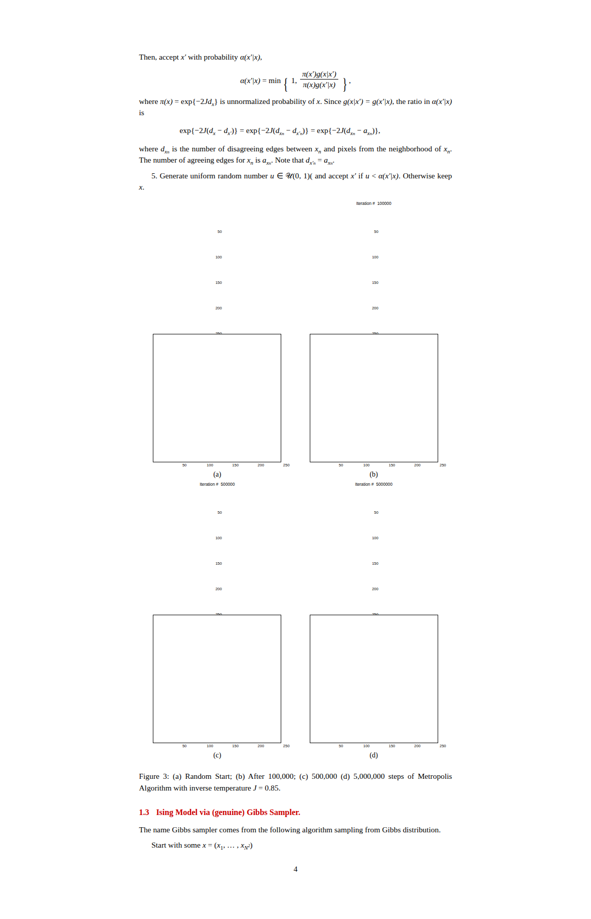Then, accept x′ with probability α(x′|x),
α(x′|x) = min{ 1, π(x′)g(x|x′) π(x)g(x′|x) },
where π(x) = exp{−2Jdx} is unnormalized probability of x. Since g(x|x′) = g(x′|x), the ratio in α(x′|x) is
exp{−2J(dx − dx′)} = exp{−2J(dxn − dx′n)} = exp{−2J(dxn − axn)},
where dxn is the number of disagreeing edges between xn and pixels from the neighborhood of xn. The number of agreeing edges for xn is axn. Note that dx′n = axn.
5. Generate uniform random number u ∈ 𝒰(0, 1)( and accept x′ if u < α(x′|x). Otherwise keep x.
| 50 100 150 200 250 50 100 150 200 250 (a) | Iteration # 100000 50 100 150 200 250 50 100 150 200 250 (b) |
| Iteration # 500000 50 100 150 200 250 50 100 150 200 250 (c) | Iteration # 5000000 50 100 150 200 250 50 100 150 200 250 (d) |
Figure 3: (a) Random Start; (b) After 100,000; (c) 500,000 (d) 5,000,000 steps of Metropolis Algorithm with inverse temperature J = 0.85.
1.3 Ising Model via (genuine) Gibbs Sampler.
The name Gibbs sampler comes from the following algorithm sampling from Gibbs distribution.
Start with some x = (x1, … , xN2)
4